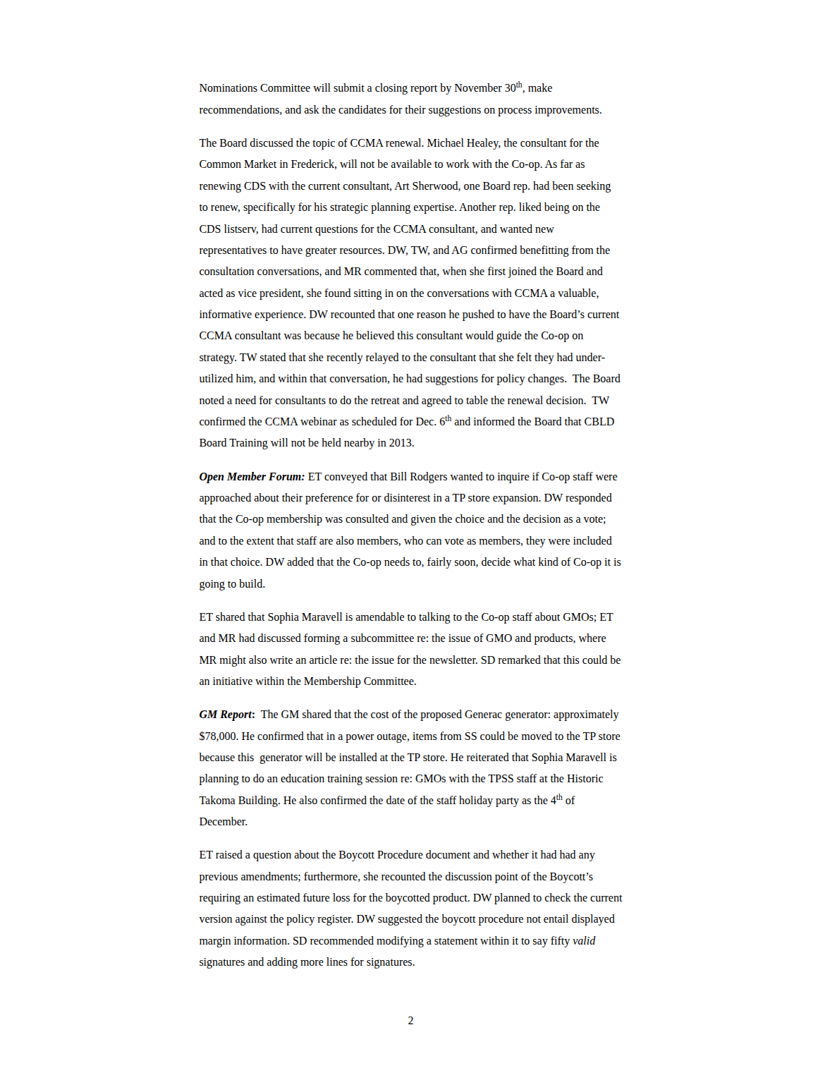Nominations Committee will submit a closing report by November 30th, make recommendations, and ask the candidates for their suggestions on process improvements.
The Board discussed the topic of CCMA renewal. Michael Healey, the consultant for the Common Market in Frederick, will not be available to work with the Co-op. As far as renewing CDS with the current consultant, Art Sherwood, one Board rep. had been seeking to renew, specifically for his strategic planning expertise. Another rep. liked being on the CDS listserv, had current questions for the CCMA consultant, and wanted new representatives to have greater resources. DW, TW, and AG confirmed benefitting from the consultation conversations, and MR commented that, when she first joined the Board and acted as vice president, she found sitting in on the conversations with CCMA a valuable, informative experience. DW recounted that one reason he pushed to have the Board’s current CCMA consultant was because he believed this consultant would guide the Co-op on strategy. TW stated that she recently relayed to the consultant that she felt they had under-utilized him, and within that conversation, he had suggestions for policy changes. The Board noted a need for consultants to do the retreat and agreed to table the renewal decision. TW confirmed the CCMA webinar as scheduled for Dec. 6th and informed the Board that CBLD Board Training will not be held nearby in 2013.
Open Member Forum: ET conveyed that Bill Rodgers wanted to inquire if Co-op staff were approached about their preference for or disinterest in a TP store expansion. DW responded that the Co-op membership was consulted and given the choice and the decision as a vote; and to the extent that staff are also members, who can vote as members, they were included in that choice. DW added that the Co-op needs to, fairly soon, decide what kind of Co-op it is going to build.
ET shared that Sophia Maravell is amendable to talking to the Co-op staff about GMOs; ET and MR had discussed forming a subcommittee re: the issue of GMO and products, where MR might also write an article re: the issue for the newsletter. SD remarked that this could be an initiative within the Membership Committee.
GM Report: The GM shared that the cost of the proposed Generac generator: approximately $78,000. He confirmed that in a power outage, items from SS could be moved to the TP store because this generator will be installed at the TP store. He reiterated that Sophia Maravell is planning to do an education training session re: GMOs with the TPSS staff at the Historic Takoma Building. He also confirmed the date of the staff holiday party as the 4th of December.
ET raised a question about the Boycott Procedure document and whether it had had any previous amendments; furthermore, she recounted the discussion point of the Boycott’s requiring an estimated future loss for the boycotted product. DW planned to check the current version against the policy register. DW suggested the boycott procedure not entail displayed margin information. SD recommended modifying a statement within it to say fifty valid signatures and adding more lines for signatures.
2